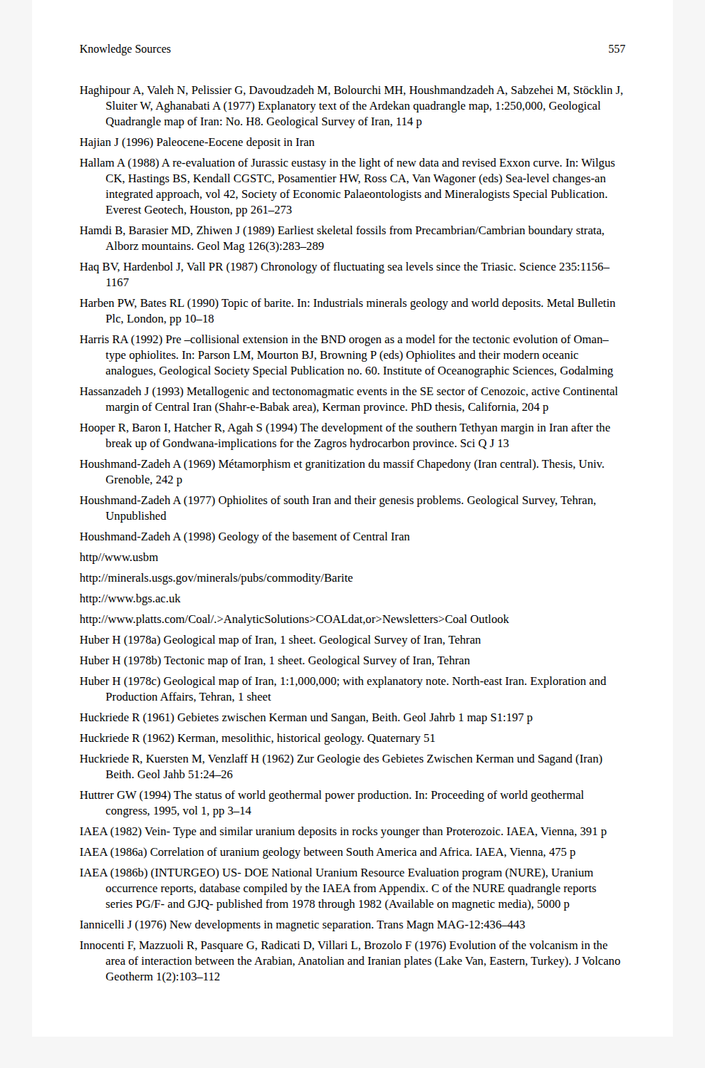Knowledge Sources 557
Haghipour A, Valeh N, Pelissier G, Davoudzadeh M, Bolourchi MH, Houshmandzadeh A, Sabzehei M, Stöcklin J, Sluiter W, Aghanabati A (1977) Explanatory text of the Ardekan quadrangle map, 1:250,000, Geological Quadrangle map of Iran: No. H8. Geological Survey of Iran, 114 p
Hajian J (1996) Paleocene-Eocene deposit in Iran
Hallam A (1988) A re-evaluation of Jurassic eustasy in the light of new data and revised Exxon curve. In: Wilgus CK, Hastings BS, Kendall CGSTC, Posamentier HW, Ross CA, Van Wagoner (eds) Sea-level changes-an integrated approach, vol 42, Society of Economic Palaeontologists and Mineralogists Special Publication. Everest Geotech, Houston, pp 261–273
Hamdi B, Barasier MD, Zhiwen J (1989) Earliest skeletal fossils from Precambrian/Cambrian boundary strata, Alborz mountains. Geol Mag 126(3):283–289
Haq BV, Hardenbol J, Vall PR (1987) Chronology of fluctuating sea levels since the Triasic. Science 235:1156–1167
Harben PW, Bates RL (1990) Topic of barite. In: Industrials minerals geology and world deposits. Metal Bulletin Plc, London, pp 10–18
Harris RA (1992) Pre –collisional extension in the BND orogen as a model for the tectonic evolution of Oman–type ophiolites. In: Parson LM, Mourton BJ, Browning P (eds) Ophiolites and their modern oceanic analogues, Geological Society Special Publication no. 60. Institute of Oceanographic Sciences, Godalming
Hassanzadeh J (1993) Metallogenic and tectonomagmatic events in the SE sector of Cenozoic, active Continental margin of Central Iran (Shahr-e-Babak area), Kerman province. PhD thesis, California, 204 p
Hooper R, Baron I, Hatcher R, Agah S (1994) The development of the southern Tethyan margin in Iran after the break up of Gondwana-implications for the Zagros hydrocarbon province. Sci Q J 13
Houshmand-Zadeh A (1969) Métamorphism et granitization du massif Chapedony (Iran central). Thesis, Univ. Grenoble, 242 p
Houshmand-Zadeh A (1977) Ophiolites of south Iran and their genesis problems. Geological Survey, Tehran, Unpublished
Houshmand-Zadeh A (1998) Geology of the basement of Central Iran
http//www.usbm
http://minerals.usgs.gov/minerals/pubs/commodity/Barite
http://www.bgs.ac.uk
http://www.platts.com/Coal/.>AnalyticSolutions>COALdat,or>Newsletters>Coal Outlook
Huber H (1978a) Geological map of Iran, 1 sheet. Geological Survey of Iran, Tehran
Huber H (1978b) Tectonic map of Iran, 1 sheet. Geological Survey of Iran, Tehran
Huber H (1978c) Geological map of Iran, 1:1,000,000; with explanatory note. North-east Iran. Exploration and Production Affairs, Tehran, 1 sheet
Huckriede R (1961) Gebietes zwischen Kerman und Sangan, Beith. Geol Jahrb 1 map S1:197 p
Huckriede R (1962) Kerman, mesolithic, historical geology. Quaternary 51
Huckriede R, Kuersten M, Venzlaff H (1962) Zur Geologie des Gebietes Zwischen Kerman und Sagand (Iran) Beith. Geol Jahb 51:24–26
Huttrer GW (1994) The status of world geothermal power production. In: Proceeding of world geothermal congress, 1995, vol 1, pp 3–14
IAEA (1982) Vein- Type and similar uranium deposits in rocks younger than Proterozoic. IAEA, Vienna, 391 p
IAEA (1986a) Correlation of uranium geology between South America and Africa. IAEA, Vienna, 475 p
IAEA (1986b) (INTURGEO) US- DOE National Uranium Resource Evaluation program (NURE), Uranium occurrence reports, database compiled by the IAEA from Appendix. C of the NURE quadrangle reports series PG/F- and GJQ- published from 1978 through 1982 (Available on magnetic media), 5000 p
Iannicelli J (1976) New developments in magnetic separation. Trans Magn MAG-12:436–443
Innocenti F, Mazzuoli R, Pasquare G, Radicati D, Villari L, Brozolo F (1976) Evolution of the volcanism in the area of interaction between the Arabian, Anatolian and Iranian plates (Lake Van, Eastern, Turkey). J Volcano Geotherm 1(2):103–112